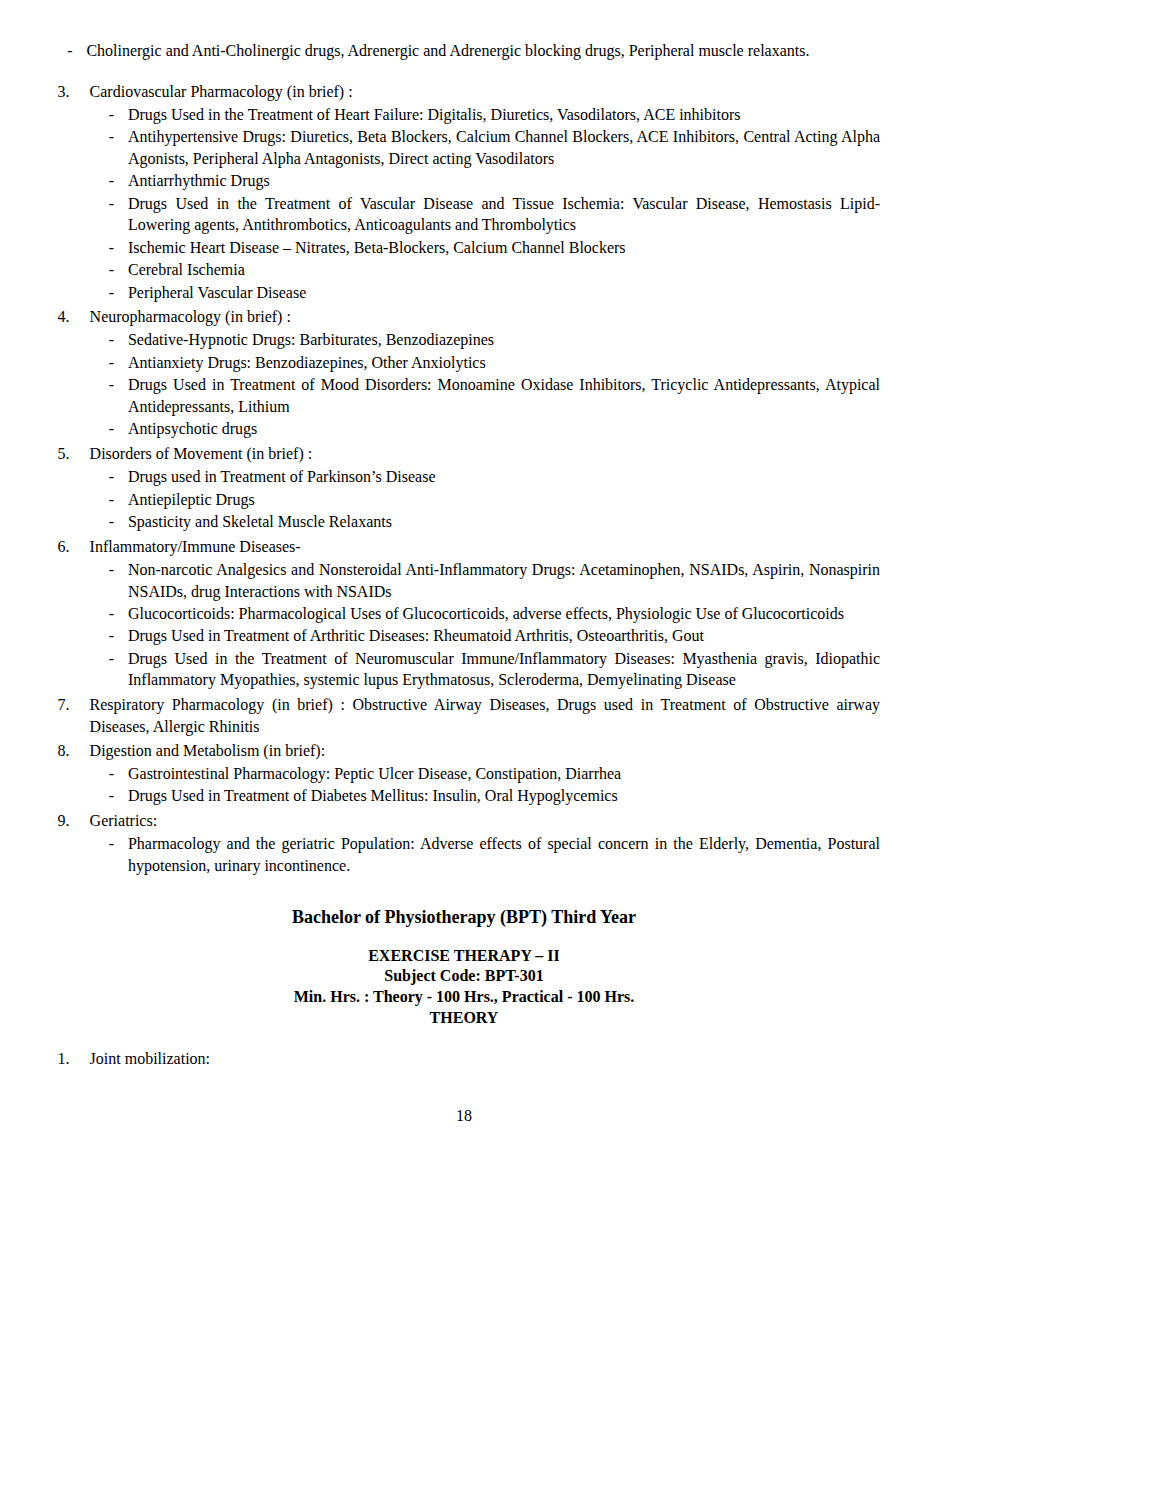Cholinergic and Anti-Cholinergic drugs, Adrenergic and Adrenergic blocking drugs, Peripheral muscle relaxants.
3. Cardiovascular Pharmacology (in brief) :
Drugs Used in the Treatment of Heart Failure: Digitalis, Diuretics, Vasodilators, ACE inhibitors
Antihypertensive Drugs: Diuretics, Beta Blockers, Calcium Channel Blockers, ACE Inhibitors, Central Acting Alpha Agonists, Peripheral Alpha Antagonists, Direct acting Vasodilators
Antiarrhythmic Drugs
Drugs Used in the Treatment of Vascular Disease and Tissue Ischemia: Vascular Disease, Hemostasis Lipid-Lowering agents, Antithrombotics, Anticoagulants and Thrombolytics
Ischemic Heart Disease – Nitrates, Beta-Blockers, Calcium Channel Blockers
Cerebral Ischemia
Peripheral Vascular Disease
4. Neuropharmacology (in brief) :
Sedative-Hypnotic Drugs: Barbiturates, Benzodiazepines
Antianxiety Drugs: Benzodiazepines, Other Anxiolytics
Drugs Used in Treatment of Mood Disorders: Monoamine Oxidase Inhibitors, Tricyclic Antidepressants, Atypical Antidepressants, Lithium
Antipsychotic drugs
5. Disorders of Movement (in brief) :
Drugs used in Treatment of Parkinson’s Disease
Antiepileptic Drugs
Spasticity and Skeletal Muscle Relaxants
6. Inflammatory/Immune Diseases-
Non-narcotic Analgesics and Nonsteroidal Anti-Inflammatory Drugs: Acetaminophen, NSAIDs, Aspirin, Nonaspirin NSAIDs, drug Interactions with NSAIDs
Glucocorticoids: Pharmacological Uses of Glucocorticoids, adverse effects, Physiologic Use of Glucocorticoids
Drugs Used in Treatment of Arthritic Diseases: Rheumatoid Arthritis, Osteoarthritis, Gout
Drugs Used in the Treatment of Neuromuscular Immune/Inflammatory Diseases: Myasthenia gravis, Idiopathic Inflammatory Myopathies, systemic lupus Erythmatosus, Scleroderma, Demyelinating Disease
7. Respiratory Pharmacology (in brief) : Obstructive Airway Diseases, Drugs used in Treatment of Obstructive airway Diseases, Allergic Rhinitis
8. Digestion and Metabolism (in brief):
Gastrointestinal Pharmacology: Peptic Ulcer Disease, Constipation, Diarrhea
Drugs Used in Treatment of Diabetes Mellitus: Insulin, Oral Hypoglycemics
9. Geriatrics:
Pharmacology and the geriatric Population: Adverse effects of special concern in the Elderly, Dementia, Postural hypotension, urinary incontinence.
Bachelor of Physiotherapy (BPT) Third Year
EXERCISE THERAPY – II
Subject Code: BPT-301
Min. Hrs. : Theory - 100 Hrs., Practical - 100 Hrs.
THEORY
1. Joint mobilization:
18